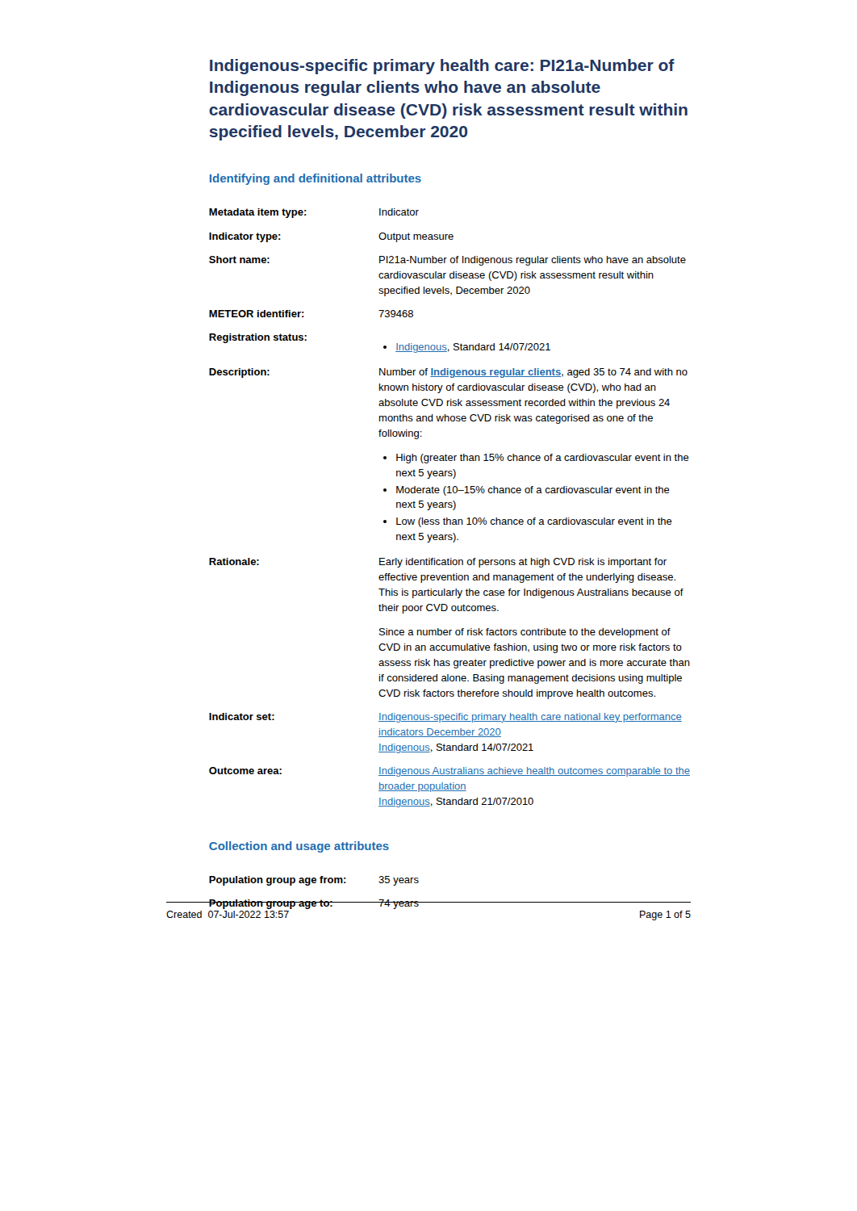Indigenous-specific primary health care: PI21a-Number of Indigenous regular clients who have an absolute cardiovascular disease (CVD) risk assessment result within specified levels, December 2020
Identifying and definitional attributes
| Metadata item type: | Indicator |
| Indicator type: | Output measure |
| Short name: | PI21a-Number of Indigenous regular clients who have an absolute cardiovascular disease (CVD) risk assessment result within specified levels, December 2020 |
| METEOR identifier: | 739468 |
| Registration status: | Indigenous , Standard 14/07/2021 |
| Description: | Number of Indigenous regular clients , aged 35 to 74 and with no known history of cardiovascular disease (CVD), who had an absolute CVD risk assessment recorded within the previous 24 months and whose CVD risk was categorised as one of the following: High (greater than 15% chance of a cardiovascular event in the next 5 years) Moderate (10–15% chance of a cardiovascular event in the next 5 years) Low (less than 10% chance of a cardiovascular event in the next 5 years). |
| Rationale: | Early identification of persons at high CVD risk is important for effective prevention and management of the underlying disease. This is particularly the case for Indigenous Australians because of their poor CVD outcomes. Since a number of risk factors contribute to the development of CVD in an accumulative fashion, using two or more risk factors to assess risk has greater predictive power and is more accurate than if considered alone. Basing management decisions using multiple CVD risk factors therefore should improve health outcomes. |
| Indicator set: | Indigenous-specific primary health care national key performance indicators December 2020 Indigenous , Standard 14/07/2021 |
| Outcome area: | Indigenous Australians achieve health outcomes comparable to the broader population Indigenous , Standard 21/07/2010 |
Collection and usage attributes
| Population group age from: | 35 years |
| Population group age to: | 74 years |
Created 07-Jul-2022 13:57 Page 1 of 5